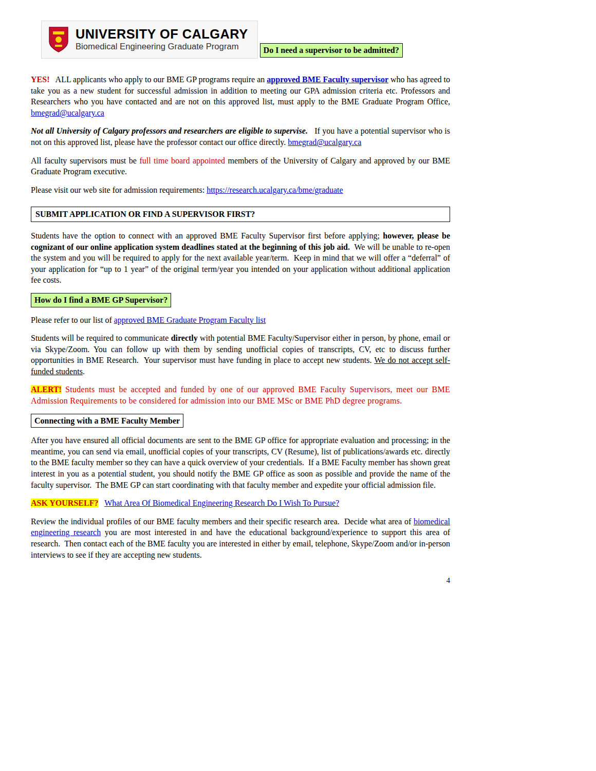UNIVERSITY OF CALGARY
Biomedical Engineering Graduate Program
Do I need a supervisor to be admitted?
YES! ALL applicants who apply to our BME GP programs require an approved BME Faculty supervisor who has agreed to take you as a new student for successful admission in addition to meeting our GPA admission criteria etc. Professors and Researchers who you have contacted and are not on this approved list, must apply to the BME Graduate Program Office, bmegrad@ucalgary.ca
Not all University of Calgary professors and researchers are eligible to supervise. If you have a potential supervisor who is not on this approved list, please have the professor contact our office directly. bmegrad@ucalgary.ca
All faculty supervisors must be full time board appointed members of the University of Calgary and approved by our BME Graduate Program executive.
Please visit our web site for admission requirements: https://research.ucalgary.ca/bme/graduate
SUBMIT APPLICATION OR FIND A SUPERVISOR FIRST?
Students have the option to connect with an approved BME Faculty Supervisor first before applying; however, please be cognizant of our online application system deadlines stated at the beginning of this job aid. We will be unable to re-open the system and you will be required to apply for the next available year/term. Keep in mind that we will offer a “deferral” of your application for “up to 1 year” of the original term/year you intended on your application without additional application fee costs.
How do I find a BME GP Supervisor?
Please refer to our list of approved BME Graduate Program Faculty list
Students will be required to communicate directly with potential BME Faculty/Supervisor either in person, by phone, email or via Skype/Zoom. You can follow up with them by sending unofficial copies of transcripts, CV, etc to discuss further opportunities in BME Research. Your supervisor must have funding in place to accept new students. We do not accept self-funded students.
ALERT! Students must be accepted and funded by one of our approved BME Faculty Supervisors, meet our BME Admission Requirements to be considered for admission into our BME MSc or BME PhD degree programs.
Connecting with a BME Faculty Member
After you have ensured all official documents are sent to the BME GP office for appropriate evaluation and processing; in the meantime, you can send via email, unofficial copies of your transcripts, CV (Resume), list of publications/awards etc. directly to the BME faculty member so they can have a quick overview of your credentials. If a BME Faculty member has shown great interest in you as a potential student, you should notify the BME GP office as soon as possible and provide the name of the faculty supervisor. The BME GP can start coordinating with that faculty member and expedite your official admission file.
ASK YOURSELF? What Area Of Biomedical Engineering Research Do I Wish To Pursue?
Review the individual profiles of our BME faculty members and their specific research area. Decide what area of biomedical engineering research you are most interested in and have the educational background/experience to support this area of research. Then contact each of the BME faculty you are interested in either by email, telephone, Skype/Zoom and/or in-person interviews to see if they are accepting new students.
4